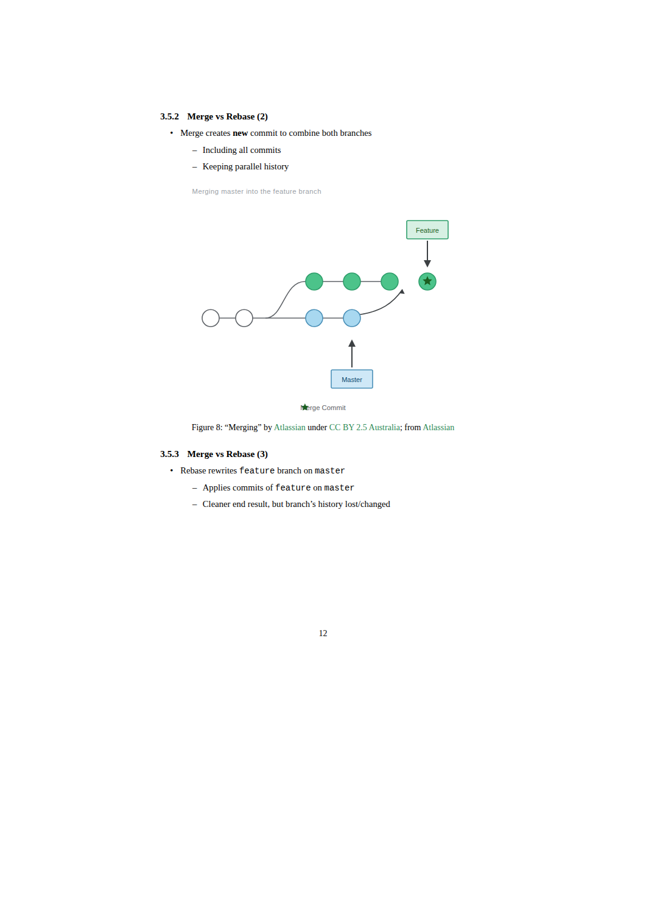3.5.2 Merge vs Rebase (2)
Merge creates new commit to combine both branches
Including all commits
Keeping parallel history
Merging master into the feature branch
Feature Master
Merge Commit
Figure 8: “Merging” by Atlassian under CC BY 2.5 Australia; from Atlassian
3.5.3 Merge vs Rebase (3)
Rebase rewrites feature branch on master
Applies commits of feature on master
Cleaner end result, but branch’s history lost/changed
12